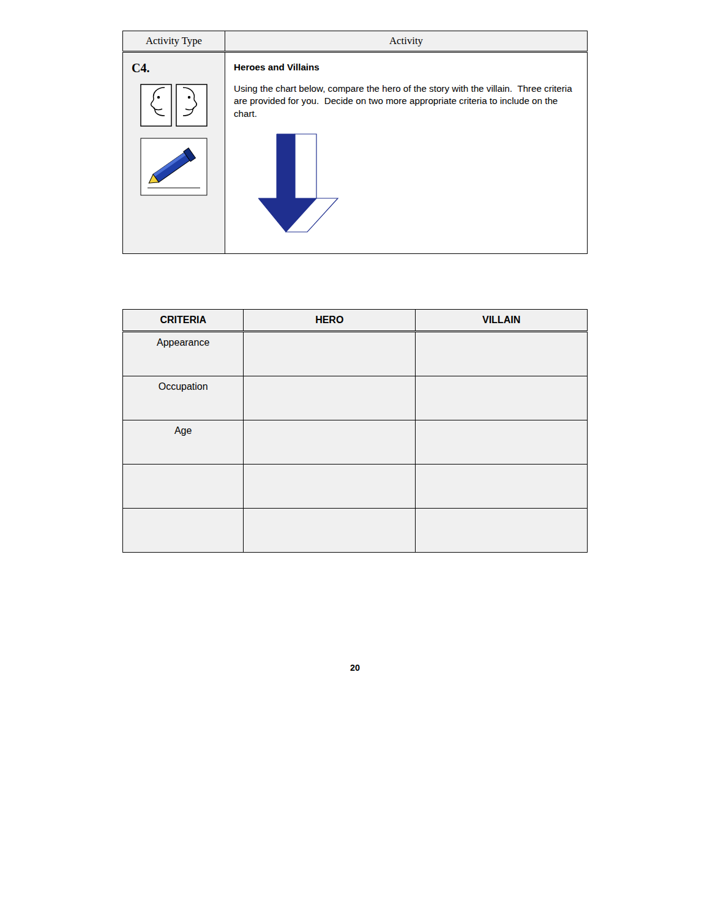| Activity Type | Activity |
| --- | --- |
| C4. | Heroes and Villains Using the chart below, compare the hero of the story with the villain. Three criteria are provided for you. Decide on two more appropriate criteria to include on the chart. |
| CRITERIA | HERO | VILLAIN |
| --- | --- | --- |
| Appearance | | |
| Occupation | | |
| Age | | |
20